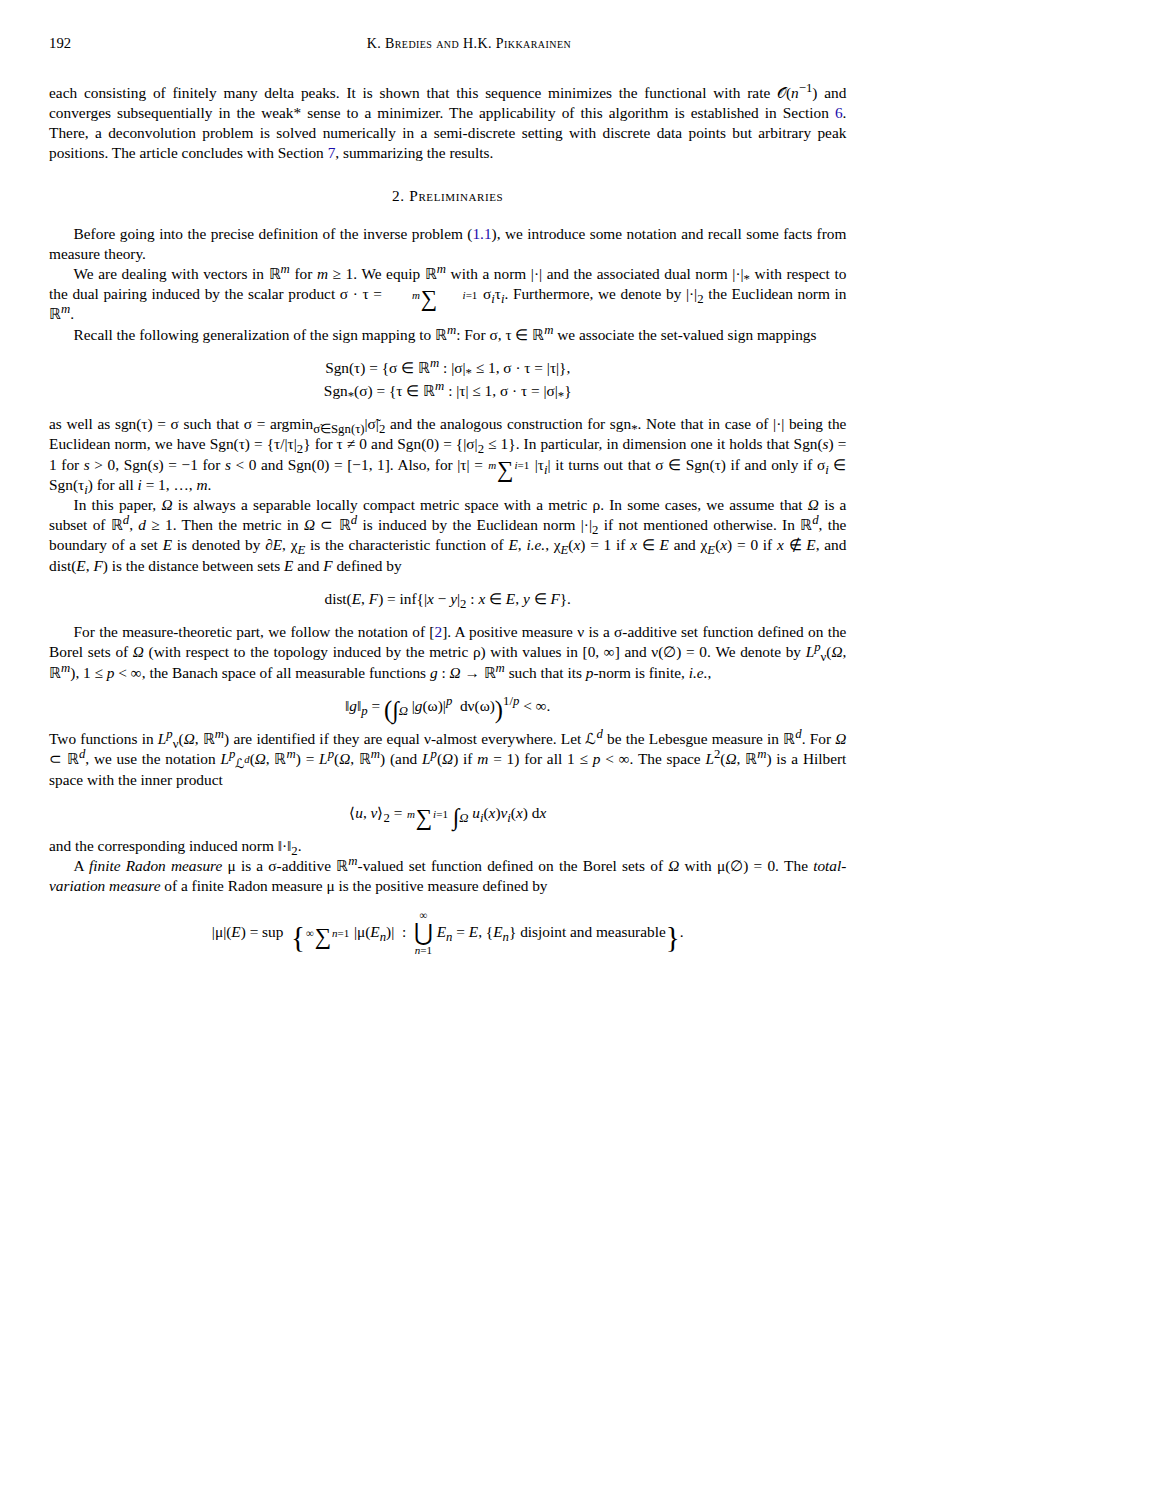192 K. Bredies and H.K. Pikkarainen
each consisting of finitely many delta peaks. It is shown that this sequence minimizes the functional with rate 𝒪(n−1) and converges subsequentially in the weak* sense to a minimizer. The applicability of this algorithm is established in Section 6. There, a deconvolution problem is solved numerically in a semi-discrete setting with discrete data points but arbitrary peak positions. The article concludes with Section 7, summarizing the results.
2. Preliminaries
Before going into the precise definition of the inverse problem (1.1), we introduce some notation and recall some facts from measure theory.
We are dealing with vectors in ℝm for m ≥ 1. We equip ℝm with a norm |·| and the associated dual norm |·|* with respect to the dual pairing induced by the scalar product σ · τ = m∑i=1 σiτi. Furthermore, we denote by |·|2 the Euclidean norm in ℝm.
Recall the following generalization of the sign mapping to ℝm: For σ, τ ∈ ℝm we associate the set-valued sign mappings
Sgn(τ) = {σ ∈ ℝm : |σ|* ≤ 1, σ · τ = |τ|}, Sgn*(σ) = {τ ∈ ℝm : |τ| ≤ 1, σ · τ = |σ|*}
as well as sgn(τ) = σ such that σ = argminσ̃∈Sgn(τ)|σ̃|2 and the analogous construction for sgn*. Note that in case of |·| being the Euclidean norm, we have Sgn(τ) = {τ/|τ|2} for τ ≠ 0 and Sgn(0) = {|σ|2 ≤ 1}. In particular, in dimension one it holds that Sgn(s) = 1 for s > 0, Sgn(s) = −1 for s < 0 and Sgn(0) = [−1, 1]. Also, for |τ| = m∑i=1 |τi| it turns out that σ ∈ Sgn(τ) if and only if σi ∈ Sgn(τi) for all i = 1, …, m.
In this paper, Ω is always a separable locally compact metric space with a metric ρ. In some cases, we assume that Ω is a subset of ℝd, d ≥ 1. Then the metric in Ω ⊂ ℝd is induced by the Euclidean norm |·|2 if not mentioned otherwise. In ℝd, the boundary of a set E is denoted by ∂E, χE is the characteristic function of E, i.e., χE(x) = 1 if x ∈ E and χE(x) = 0 if x ∉ E, and dist(E, F) is the distance between sets E and F defined by
dist(E, F) = inf{|x − y|2 : x ∈ E, y ∈ F}.
For the measure-theoretic part, we follow the notation of [2]. A positive measure ν is a σ-additive set function defined on the Borel sets of Ω (with respect to the topology induced by the metric ρ) with values in [0, ∞] and ν(∅) = 0. We denote by Lpν(Ω, ℝm), 1 ≤ p < ∞, the Banach space of all measurable functions g : Ω → ℝm such that its p-norm is finite, i.e.,
‖g‖p = (∫Ω |g(ω)|p dν(ω))1/p < ∞.
Two functions in Lpν(Ω, ℝm) are identified if they are equal ν-almost everywhere. Let ℒd be the Lebesgue measure in ℝd. For Ω ⊂ ℝd, we use the notation Lpℒd(Ω, ℝm) = Lp(Ω, ℝm) (and Lp(Ω) if m = 1) for all 1 ≤ p < ∞. The space L2(Ω, ℝm) is a Hilbert space with the inner product
⟨u, v⟩2 = m∑i=1 ∫Ω ui(x)vi(x) dx
and the corresponding induced norm ‖·‖2.
A finite Radon measure μ is a σ-additive ℝm-valued set function defined on the Borel sets of Ω with μ(∅) = 0. The total-variation measure of a finite Radon measure μ is the positive measure defined by
|μ|(E) = sup {∞∑n=1 |μ(En)| : ∞⋃n=1 En = E, {En} disjoint and measurable}.